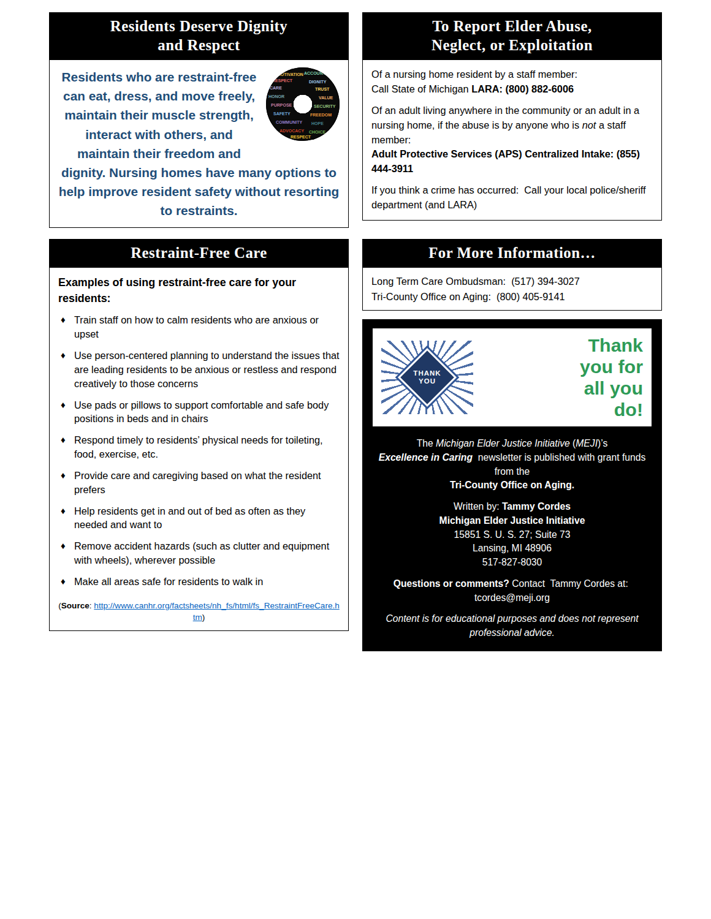Residents Deserve Dignity
and Respect
MOTIVATION ACCOUNT RESPECT DIGNITY CARE TRUST HONOR VALUE PURPOSE SECURITY SAFETY FREEDOM COMMUNITY HOPE ADVOCACY CHOICE RESPECT
Residents who are restraint-free can eat, dress, and move freely, maintain their muscle strength, interact with others, and maintain their freedom and dignity. Nursing homes have many options to help improve resident safety without resorting to restraints.
To Report Elder Abuse,
Neglect, or Exploitation
Of a nursing home resident by a staff member:
Call State of Michigan LARA: (800) 882-6006
Of an adult living anywhere in the community or an adult in a nursing home, if the abuse is by anyone who is not a staff member:
Adult Protective Services (APS) Centralized Intake: (855) 444-3911
If you think a crime has occurred: Call your local police/sheriff department (and LARA)
Restraint-Free Care
Examples of using restraint-free care for your residents:
Train staff on how to calm residents who are anxious or upset
Use person-centered planning to understand the issues that are leading residents to be anxious or restless and respond creatively to those concerns
Use pads or pillows to support comfortable and safe body positions in beds and in chairs
Respond timely to residents’ physical needs for toileting, food, exercise, etc.
Provide care and caregiving based on what the resident prefers
Help residents get in and out of bed as often as they needed and want to
Remove accident hazards (such as clutter and equipment with wheels), wherever possible
Make all areas safe for residents to walk in
(Source: http://www.canhr.org/factsheets/nh_fs/html/fs_RestraintFreeCare.htm)
For More Information…
Long Term Care Ombudsman: (517) 394-3027
Tri-County Office on Aging: (800) 405-9141
THANK
YOU
Thank
you for
all you
do!
The Michigan Elder Justice Initiative (MEJI)’s
Excellence in Caring newsletter is published with grant funds from the
Tri-County Office on Aging.
Written by: Tammy Cordes
Michigan Elder Justice Initiative
15851 S. U. S. 27; Suite 73
Lansing, MI 48906
517-827-8030
Questions or comments? Contact Tammy Cordes at: tcordes@meji.org
Content is for educational purposes and does not represent professional advice.